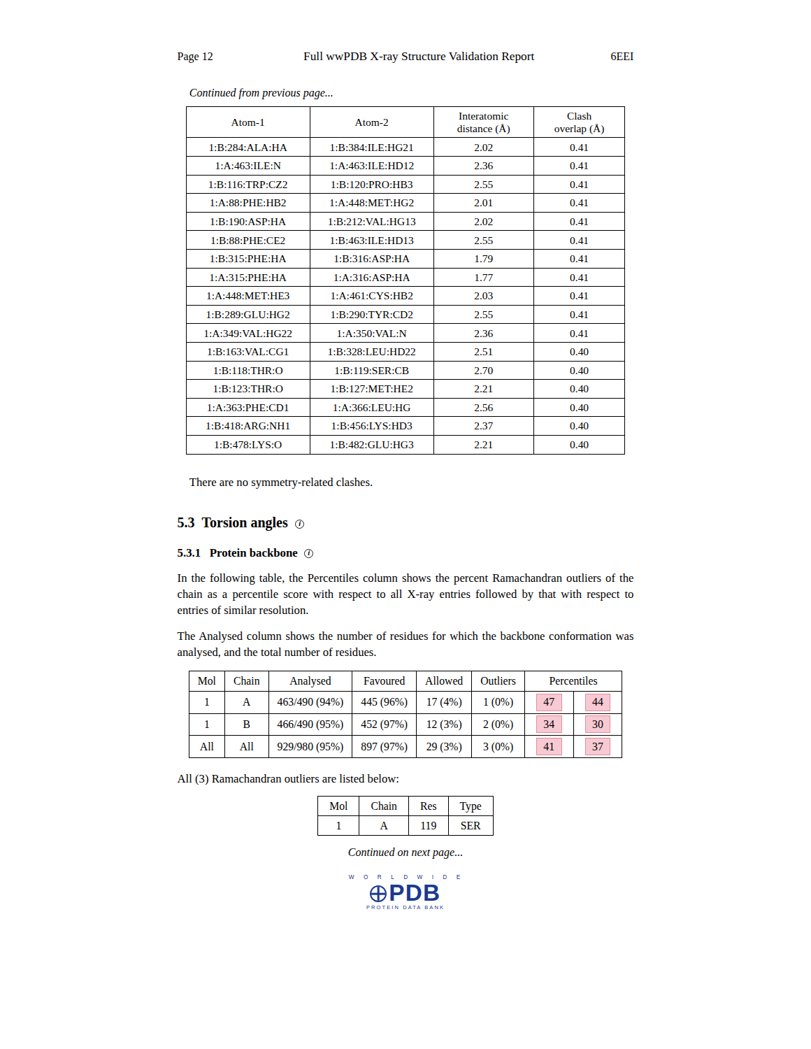Page 12
Full wwPDB X-ray Structure Validation Report
6EEI
Continued from previous page...
| Atom-1 | Atom-2 | Interatomic distance (Å) | Clash overlap (Å) |
| --- | --- | --- | --- |
| 1:B:284:ALA:HA | 1:B:384:ILE:HG21 | 2.02 | 0.41 |
| 1:A:463:ILE:N | 1:A:463:ILE:HD12 | 2.36 | 0.41 |
| 1:B:116:TRP:CZ2 | 1:B:120:PRO:HB3 | 2.55 | 0.41 |
| 1:A:88:PHE:HB2 | 1:A:448:MET:HG2 | 2.01 | 0.41 |
| 1:B:190:ASP:HA | 1:B:212:VAL:HG13 | 2.02 | 0.41 |
| 1:B:88:PHE:CE2 | 1:B:463:ILE:HD13 | 2.55 | 0.41 |
| 1:B:315:PHE:HA | 1:B:316:ASP:HA | 1.79 | 0.41 |
| 1:A:315:PHE:HA | 1:A:316:ASP:HA | 1.77 | 0.41 |
| 1:A:448:MET:HE3 | 1:A:461:CYS:HB2 | 2.03 | 0.41 |
| 1:B:289:GLU:HG2 | 1:B:290:TYR:CD2 | 2.55 | 0.41 |
| 1:A:349:VAL:HG22 | 1:A:350:VAL:N | 2.36 | 0.41 |
| 1:B:163:VAL:CG1 | 1:B:328:LEU:HD22 | 2.51 | 0.40 |
| 1:B:118:THR:O | 1:B:119:SER:CB | 2.70 | 0.40 |
| 1:B:123:THR:O | 1:B:127:MET:HE2 | 2.21 | 0.40 |
| 1:A:363:PHE:CD1 | 1:A:366:LEU:HG | 2.56 | 0.40 |
| 1:B:418:ARG:NH1 | 1:B:456:LYS:HD3 | 2.37 | 0.40 |
| 1:B:478:LYS:O | 1:B:482:GLU:HG3 | 2.21 | 0.40 |
There are no symmetry-related clashes.
5.3 Torsion angles i
5.3.1 Protein backbone i
In the following table, the Percentiles column shows the percent Ramachandran outliers of the chain as a percentile score with respect to all X-ray entries followed by that with respect to entries of similar resolution.
The Analysed column shows the number of residues for which the backbone conformation was analysed, and the total number of residues.
| Mol | Chain | Analysed | Favoured | Allowed | Outliers | Percentiles |
| --- | --- | --- | --- | --- | --- | --- |
| 1 | A | 463/490 (94%) | 445 (96%) | 17 (4%) | 1 (0%) | 47 | 44 |
| 1 | B | 466/490 (95%) | 452 (97%) | 12 (3%) | 2 (0%) | 34 | 30 |
| All | All | 929/980 (95%) | 897 (97%) | 29 (3%) | 3 (0%) | 41 | 37 |
All (3) Ramachandran outliers are listed below:
| Mol | Chain | Res | Type |
| --- | --- | --- | --- |
| 1 | A | 119 | SER |
Continued on next page...
W O R L D W I D E
PDB
PROTEIN DATA BANK